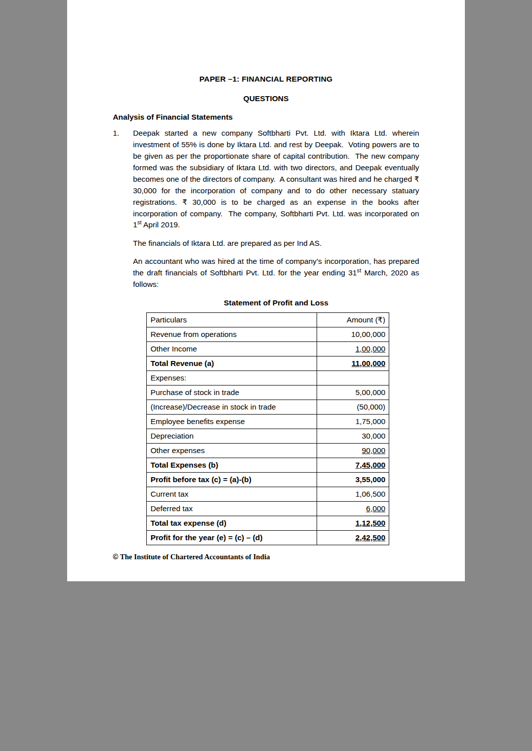PAPER –1: FINANCIAL REPORTING
QUESTIONS
Analysis of Financial Statements
1.
Deepak started a new company Softbharti Pvt. Ltd. with Iktara Ltd. wherein investment of 55% is done by Iktara Ltd. and rest by Deepak. Voting powers are to be given as per the proportionate share of capital contribution. The new company formed was the subsidiary of Iktara Ltd. with two directors, and Deepak eventually becomes one of the directors of company. A consultant was hired and he charged ₹ 30,000 for the incorporation of company and to do other necessary statuary registrations. ₹ 30,000 is to be charged as an expense in the books after incorporation of company. The company, Softbharti Pvt. Ltd. was incorporated on 1st April 2019.
The financials of Iktara Ltd. are prepared as per Ind AS.
An accountant who was hired at the time of company’s incorporation, has prepared the draft financials of Softbharti Pvt. Ltd. for the year ending 31st March, 2020 as follows:
Statement of Profit and Loss
| Particulars | Amount ( ₹ ) |
| --- | --- |
| Revenue from operations | 10,00,000 |
| Other Income | 1,00,000 |
| Total Revenue (a) | 11,00,000 |
| Expenses: | |
| Purchase of stock in trade | 5,00,000 |
| (Increase)/Decrease in stock in trade | (50,000) |
| Employee benefits expense | 1,75,000 |
| Depreciation | 30,000 |
| Other expenses | 90,000 |
| Total Expenses (b) | 7,45,000 |
| Profit before tax (c) = (a)-(b) | 3,55,000 |
| Current tax | 1,06,500 |
| Deferred tax | 6,000 |
| Total tax expense (d) | 1,12,500 |
| Profit for the year (e) = (c) – (d) | 2,42,500 |
© The Institute of Chartered Accountants of India